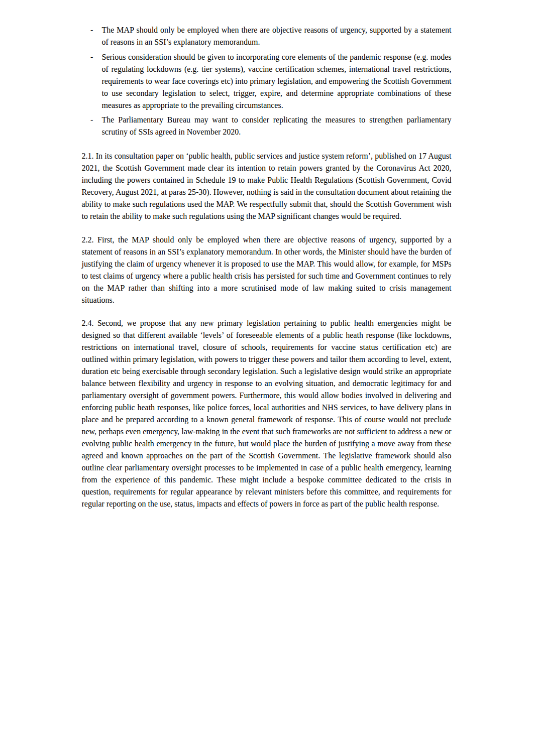The MAP should only be employed when there are objective reasons of urgency, supported by a statement of reasons in an SSI’s explanatory memorandum.
Serious consideration should be given to incorporating core elements of the pandemic response (e.g. modes of regulating lockdowns (e.g. tier systems), vaccine certification schemes, international travel restrictions, requirements to wear face coverings etc) into primary legislation, and empowering the Scottish Government to use secondary legislation to select, trigger, expire, and determine appropriate combinations of these measures as appropriate to the prevailing circumstances.
The Parliamentary Bureau may want to consider replicating the measures to strengthen parliamentary scrutiny of SSIs agreed in November 2020.
2.1. In its consultation paper on ‘public health, public services and justice system reform’, published on 17 August 2021, the Scottish Government made clear its intention to retain powers granted by the Coronavirus Act 2020, including the powers contained in Schedule 19 to make Public Health Regulations (Scottish Government, Covid Recovery, August 2021, at paras 25-30). However, nothing is said in the consultation document about retaining the ability to make such regulations used the MAP. We respectfully submit that, should the Scottish Government wish to retain the ability to make such regulations using the MAP significant changes would be required.
2.2. First, the MAP should only be employed when there are objective reasons of urgency, supported by a statement of reasons in an SSI’s explanatory memorandum. In other words, the Minister should have the burden of justifying the claim of urgency whenever it is proposed to use the MAP. This would allow, for example, for MSPs to test claims of urgency where a public health crisis has persisted for such time and Government continues to rely on the MAP rather than shifting into a more scrutinised mode of law making suited to crisis management situations.
2.4. Second, we propose that any new primary legislation pertaining to public health emergencies might be designed so that different available ‘levels’ of foreseeable elements of a public heath response (like lockdowns, restrictions on international travel, closure of schools, requirements for vaccine status certification etc) are outlined within primary legislation, with powers to trigger these powers and tailor them according to level, extent, duration etc being exercisable through secondary legislation. Such a legislative design would strike an appropriate balance between flexibility and urgency in response to an evolving situation, and democratic legitimacy for and parliamentary oversight of government powers. Furthermore, this would allow bodies involved in delivering and enforcing public heath responses, like police forces, local authorities and NHS services, to have delivery plans in place and be prepared according to a known general framework of response. This of course would not preclude new, perhaps even emergency, law-making in the event that such frameworks are not sufficient to address a new or evolving public health emergency in the future, but would place the burden of justifying a move away from these agreed and known approaches on the part of the Scottish Government. The legislative framework should also outline clear parliamentary oversight processes to be implemented in case of a public health emergency, learning from the experience of this pandemic. These might include a bespoke committee dedicated to the crisis in question, requirements for regular appearance by relevant ministers before this committee, and requirements for regular reporting on the use, status, impacts and effects of powers in force as part of the public health response.